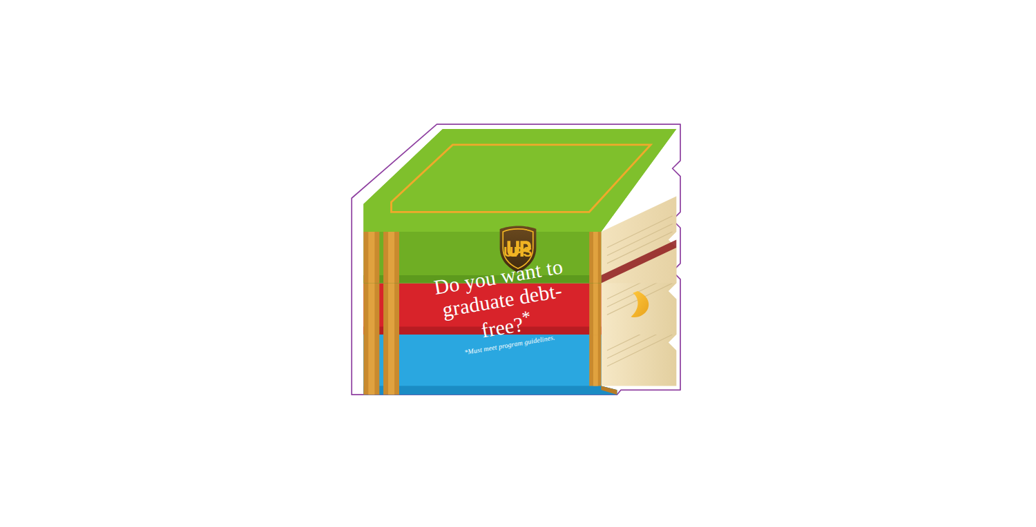UPS ®
Do you want to graduate debt-free?* *Must meet program guidelines.
UPS sticker: a stack of three books. Green book with the UPS shield logo on the cover, red book with the message “Do you want to graduate debt-free? Must meet program guidelines.” and a blue book at the bottom.